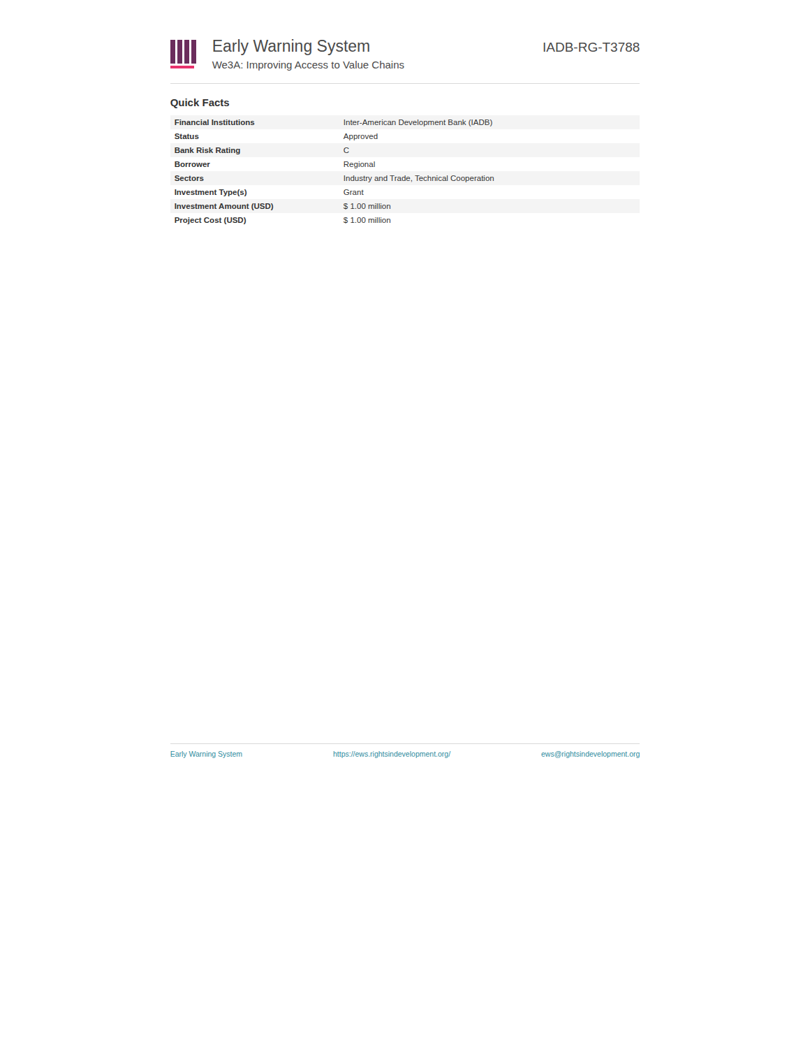Early Warning System
We3A: Improving Access to Value Chains
IADB-RG-T3788
Quick Facts
| Financial Institutions | Inter-American Development Bank (IADB) |
| Status | Approved |
| Bank Risk Rating | C |
| Borrower | Regional |
| Sectors | Industry and Trade, Technical Cooperation |
| Investment Type(s) | Grant |
| Investment Amount (USD) | $ 1.00 million |
| Project Cost (USD) | $ 1.00 million |
Early Warning System
https://ews.rightsindevelopment.org/
ews@rightsindevelopment.org